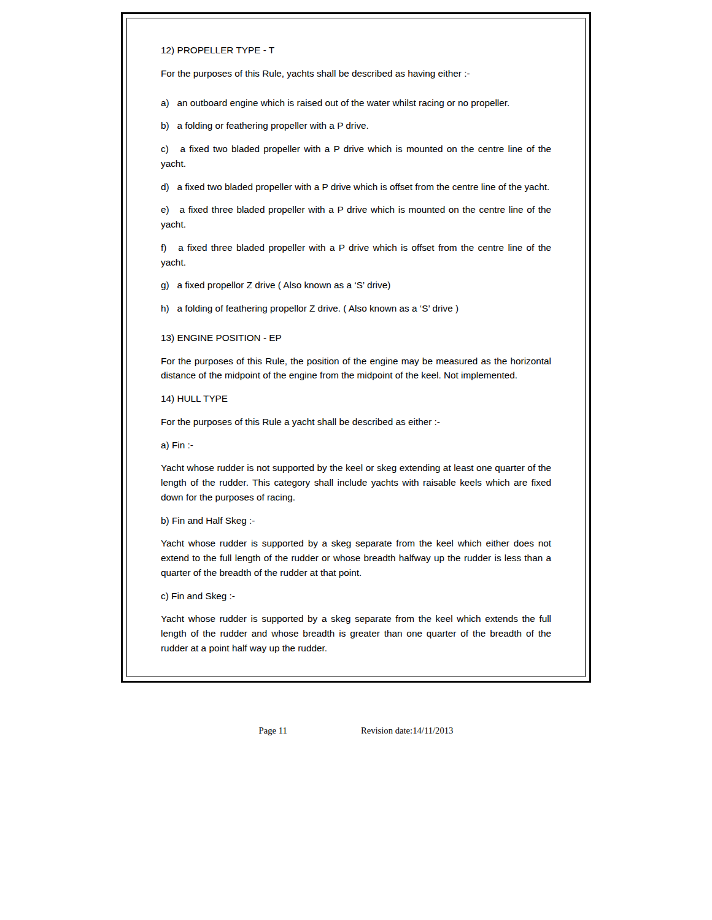12) PROPELLER TYPE - T
For the purposes of this Rule, yachts shall be described as having either :-
a) an outboard engine which is raised out of the water whilst racing or no propeller.
b) a folding or feathering propeller with a P drive.
c) a fixed two bladed propeller with a P drive which is mounted on the centre line of the yacht.
d) a fixed two bladed propeller with a P drive which is offset from the centre line of the yacht.
e) a fixed three bladed propeller with a P drive which is mounted on the centre line of the yacht.
f) a fixed three bladed propeller with a P drive which is offset from the centre line of the yacht.
g) a fixed propellor Z drive ( Also known as a ‘S’ drive)
h) a folding of feathering propellor Z drive. ( Also known as a ‘S’ drive )
13) ENGINE POSITION - EP
For the purposes of this Rule, the position of the engine may be measured as the horizontal distance of the midpoint of the engine from the midpoint of the keel. Not implemented.
14) HULL TYPE
For the purposes of this Rule a yacht shall be described as either :-
a) Fin :-
Yacht whose rudder is not supported by the keel or skeg extending at least one quarter of the length of the rudder. This category shall include yachts with raisable keels which are fixed down for the purposes of racing.
b) Fin and Half Skeg :-
Yacht whose rudder is supported by a skeg separate from the keel which either does not extend to the full length of the rudder or whose breadth halfway up the rudder is less than a quarter of the breadth of the rudder at that point.
c) Fin and Skeg :-
Yacht whose rudder is supported by a skeg separate from the keel which extends the full length of the rudder and whose breadth is greater than one quarter of the breadth of the rudder at a point half way up the rudder.
Page 11 Revision date:14/11/2013